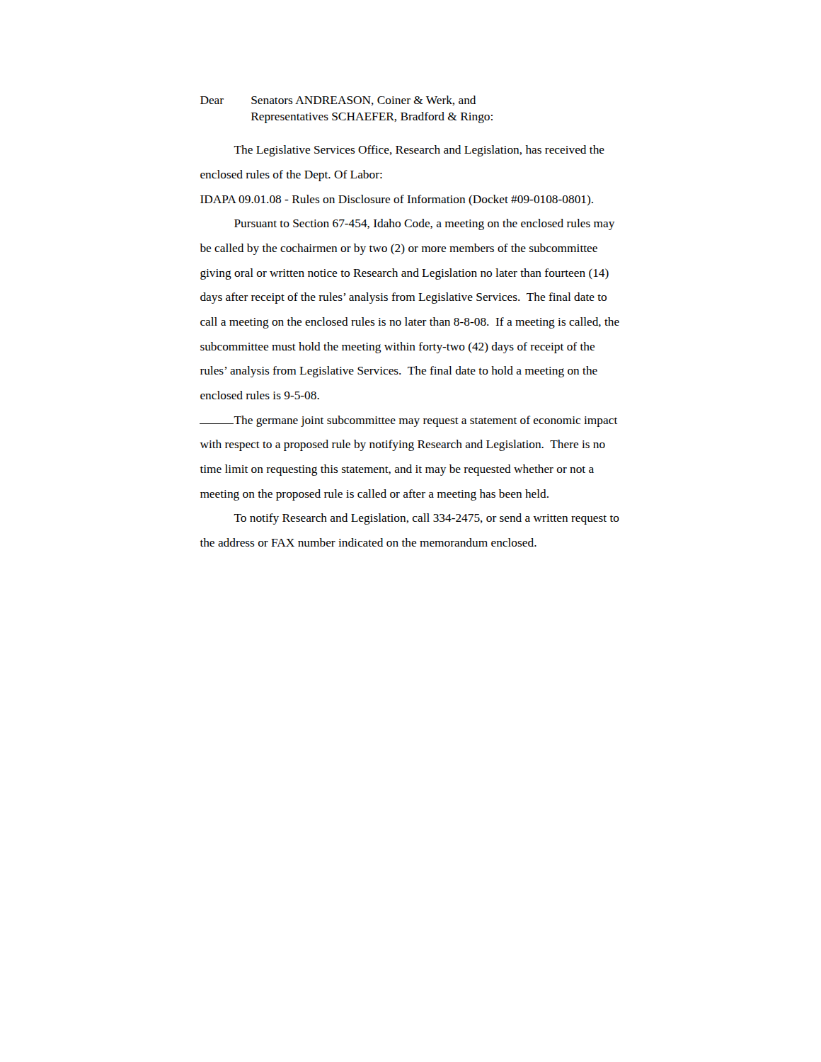Dear
Senators ANDREASON, Coiner & Werk, and
Representatives SCHAEFER, Bradford & Ringo:
The Legislative Services Office, Research and Legislation, has received the enclosed rules of the Dept. Of Labor:
IDAPA 09.01.08 - Rules on Disclosure of Information (Docket #09-0108-0801).
Pursuant to Section 67-454, Idaho Code, a meeting on the enclosed rules may be called by the cochairmen or by two (2) or more members of the subcommittee giving oral or written notice to Research and Legislation no later than fourteen (14) days after receipt of the rules’ analysis from Legislative Services. The final date to call a meeting on the enclosed rules is no later than 8-8-08. If a meeting is called, the subcommittee must hold the meeting within forty-two (42) days of receipt of the rules’ analysis from Legislative Services. The final date to hold a meeting on the enclosed rules is 9-5-08.
The germane joint subcommittee may request a statement of economic impact with respect to a proposed rule by notifying Research and Legislation. There is no time limit on requesting this statement, and it may be requested whether or not a meeting on the proposed rule is called or after a meeting has been held.
To notify Research and Legislation, call 334-2475, or send a written request to the address or FAX number indicated on the memorandum enclosed.